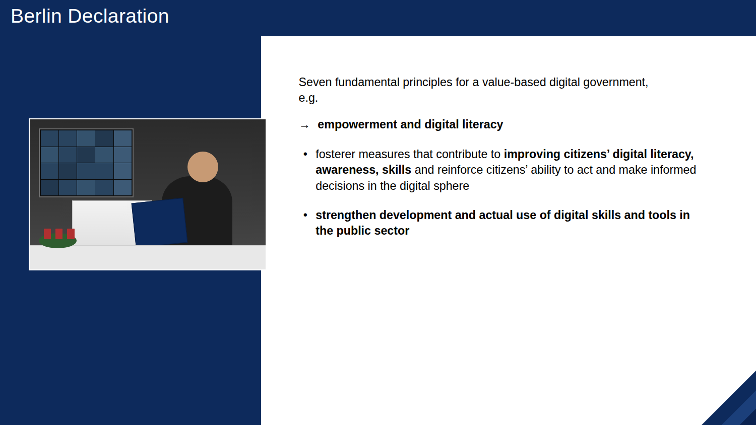Berlin Declaration
Seven fundamental principles for a value-based digital government, e.g.
→ empowerment and digital literacy
fosterer measures that contribute to improving citizens’ digital literacy, awareness, skills and reinforce citizens’ ability to act and make informed decisions in the digital sphere
strengthen development and actual use of digital skills and tools in the public sector